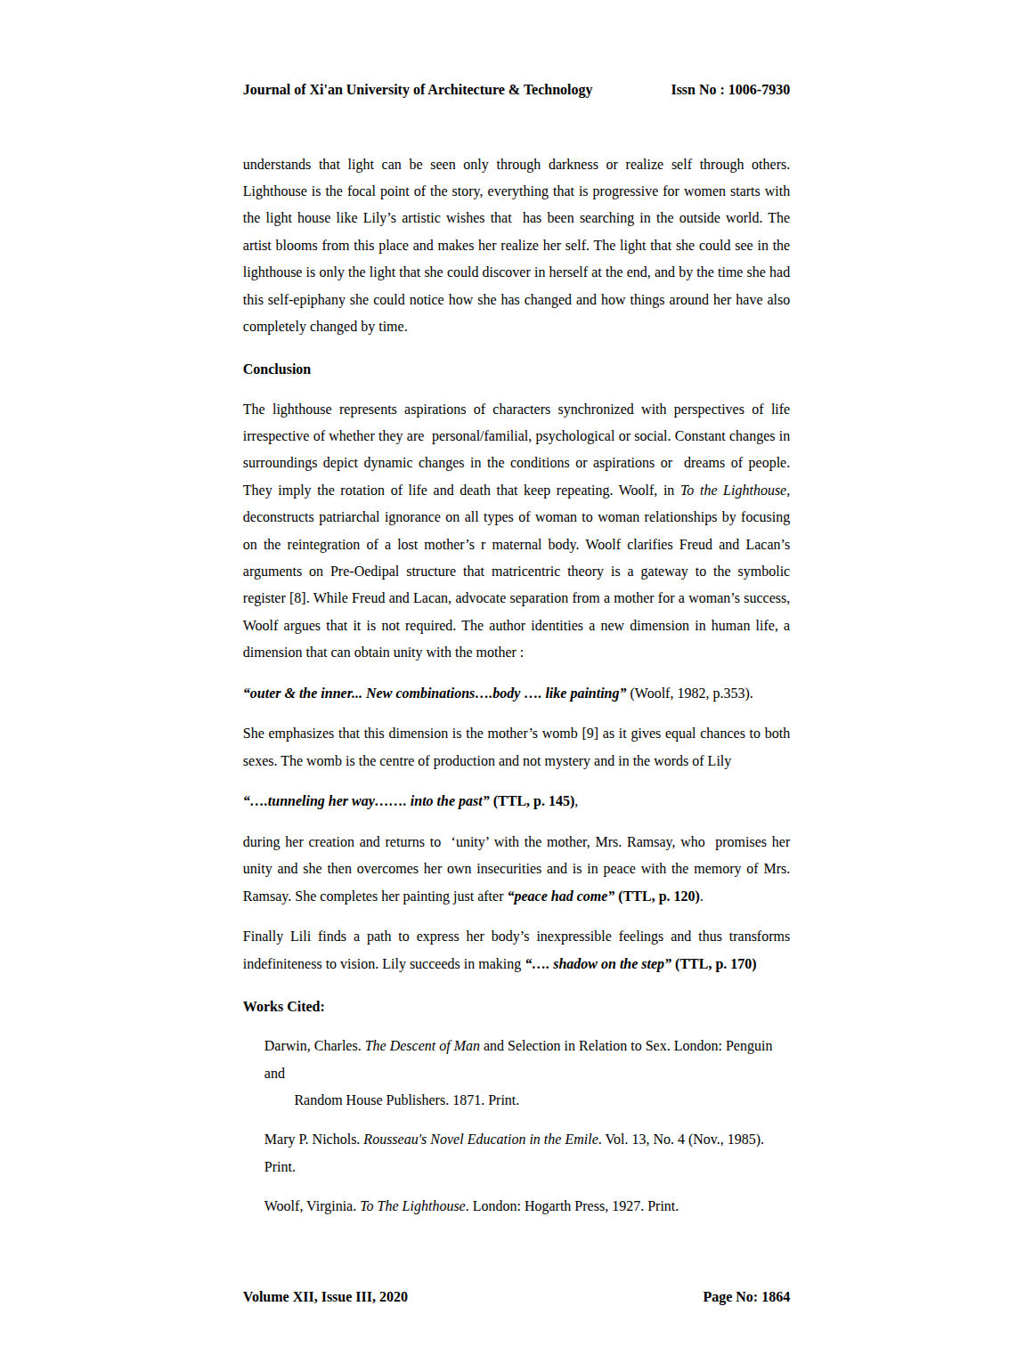Journal of Xi'an University of Architecture & Technology
Issn No : 1006-7930
understands that light can be seen only through darkness or realize self through others. Lighthouse is the focal point of the story, everything that is progressive for women starts with the light house like Lily’s artistic wishes that has been searching in the outside world. The artist blooms from this place and makes her realize her self. The light that she could see in the lighthouse is only the light that she could discover in herself at the end, and by the time she had this self-epiphany she could notice how she has changed and how things around her have also completely changed by time.
Conclusion
The lighthouse represents aspirations of characters synchronized with perspectives of life irrespective of whether they are personal/familial, psychological or social. Constant changes in surroundings depict dynamic changes in the conditions or aspirations or dreams of people. They imply the rotation of life and death that keep repeating. Woolf, in To the Lighthouse, deconstructs patriarchal ignorance on all types of woman to woman relationships by focusing on the reintegration of a lost mother’s r maternal body. Woolf clarifies Freud and Lacan’s arguments on Pre-Oedipal structure that matricentric theory is a gateway to the symbolic register [8]. While Freud and Lacan, advocate separation from a mother for a woman’s success, Woolf argues that it is not required. The author identities a new dimension in human life, a dimension that can obtain unity with the mother :
“outer & the inner... New combinations….body …. like painting” (Woolf, 1982, p.353).
She emphasizes that this dimension is the mother’s womb [9] as it gives equal chances to both sexes. The womb is the centre of production and not mystery and in the words of Lily
“….tunneling her way……. into the past” (TTL, p. 145),
during her creation and returns to ‘unity’ with the mother, Mrs. Ramsay, who promises her unity and she then overcomes her own insecurities and is in peace with the memory of Mrs. Ramsay. She completes her painting just after “peace had come” (TTL, p. 120).
Finally Lili finds a path to express her body’s inexpressible feelings and thus transforms indefiniteness to vision. Lily succeeds in making “…. shadow on the step” (TTL, p. 170)
Works Cited:
Darwin, Charles. The Descent of Man and Selection in Relation to Sex. London: Penguin and Random House Publishers. 1871. Print.
Mary P. Nichols. Rousseau's Novel Education in the Emile. Vol. 13, No. 4 (Nov., 1985). Print.
Woolf, Virginia. To The Lighthouse. London: Hogarth Press, 1927. Print.
Volume XII, Issue III, 2020
Page No: 1864